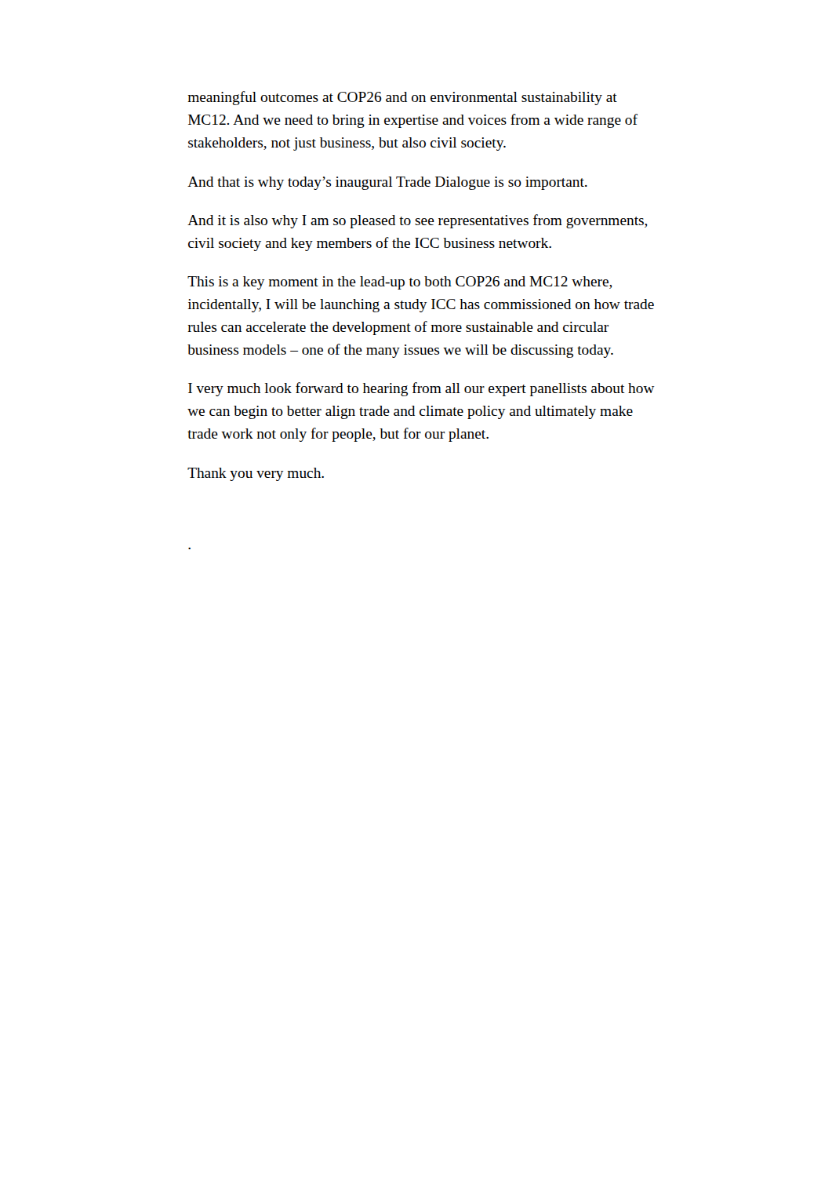meaningful outcomes at COP26 and on environmental sustainability at MC12. And we need to bring in expertise and voices from a wide range of stakeholders, not just business, but also civil society.
And that is why today’s inaugural Trade Dialogue is so important.
And it is also why I am so pleased to see representatives from governments, civil society and key members of the ICC business network.
This is a key moment in the lead-up to both COP26 and MC12 where, incidentally, I will be launching a study ICC has commissioned on how trade rules can accelerate the development of more sustainable and circular business models – one of the many issues we will be discussing today.
I very much look forward to hearing from all our expert panellists about how we can begin to better align trade and climate policy and ultimately make trade work not only for people, but for our planet.
Thank you very much.
.